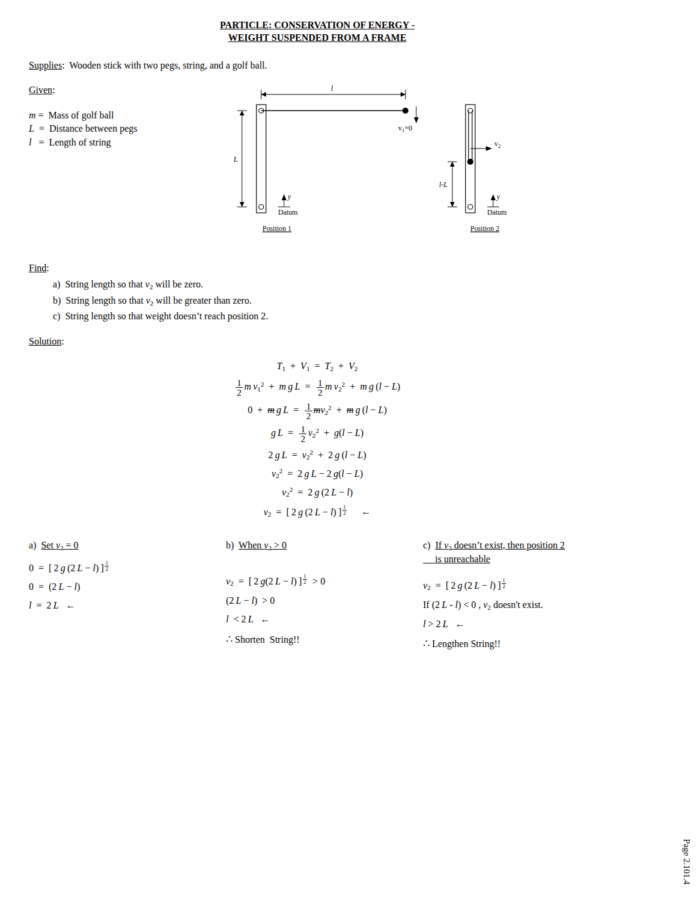PARTICLE: CONSERVATION OF ENERGY -
WEIGHT SUSPENDED FROM A FRAME
Supplies: Wooden stick with two pegs, string, and a golf ball.
Given:
m = Mass of golf ball
L = Distance between pegs
l = Length of string
l v1=0 L y Datum Position 1 v2 l-L y Datum Position 2
Find:
a) String length so that v2 will be zero.
b) String length so that v2 will be greater than zero.
c) String length so that weight doesn’t reach position 2.
Solution:
T1 + V1 = T2 + V2
12 m v12 + m g L = 12 m v22 + m g (l − L)
0 + m g L = 12 mv22 + m g (l − L)
g L = 12 v22 + g(l − L)
2 g L = v22 + 2 g (l − L)
v22 = 2 g L − 2 g(l − L)
v22 = 2 g (2 L − l)
v2 = [ 2 g (2 L − l) ]12 ←
a) Set v2 = 0
0 = [ 2 g (2 L − l) ]12
0 = (2 L − l)
l = 2 L ←
b) When v2 > 0
v2 = [ 2 g(2 L − l) ]12 > 0
(2 L − l) > 0
l < 2 L ←
∴ Shorten String!!
c) If v2 doesn’t exist, then position 2
is unreachable
v2 = [ 2 g (2 L − l) ]12
If (2 L - l) < 0 , v2 doesn't exist.
l > 2 L ←
∴ Lengthen String!!
Page 2.101.4